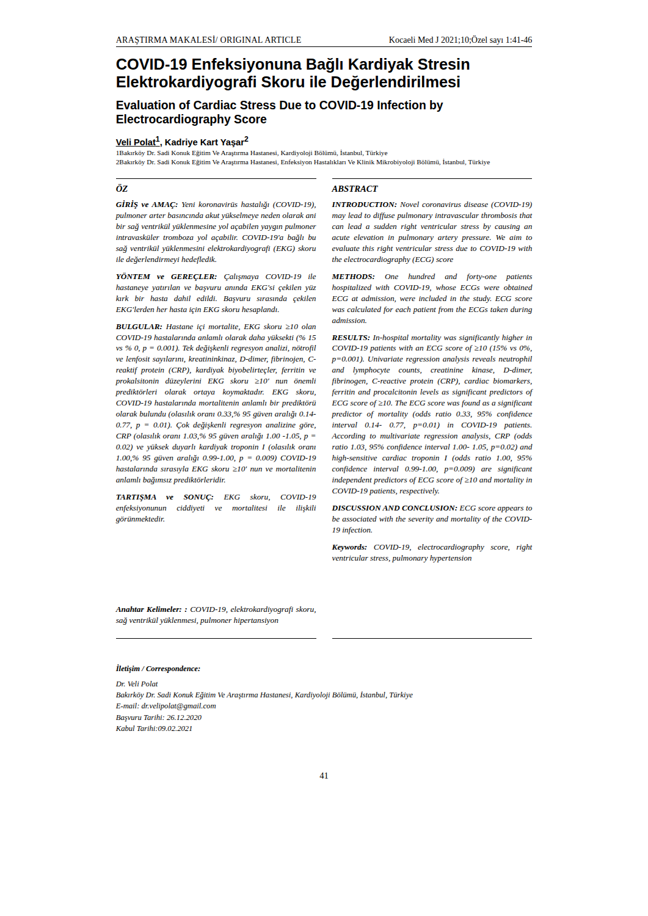ARAŞTIRMA MAKALESİ/ ORIGINAL ARTICLE
Kocaeli Med J 2021;10;Özel sayı 1:41-46
COVID-19 Enfeksiyonuna Bağlı Kardiyak Stresin Elektrokardiyografi Skoru ile Değerlendirilmesi
Evaluation of Cardiac Stress Due to COVID-19 Infection by Electrocardiography Score
Veli Polat1, Kadriye Kart Yaşar2
1Bakırköy Dr. Sadi Konuk Eğitim Ve Araştırma Hastanesi, Kardiyoloji Bölümü, İstanbul, Türkiye
2Bakırköy Dr. Sadi Konuk Eğitim Ve Araştırma Hastanesi, Enfeksiyon Hastalıkları Ve Klinik Mikrobiyoloji Bölümü, İstanbul, Türkiye
ÖZ
GİRİŞ ve AMAÇ: Yeni koronavirüs hastalığı (COVID-19), pulmoner arter basıncında akut yükselmeye neden olarak ani bir sağ ventrikül yüklenmesine yol açabilen yaygın pulmoner intravasküler tromboza yol açabilir. COVID-19'a bağlı bu sağ ventrikül yüklenmesini elektrokardiyografi (EKG) skoru ile değerlendirmeyi hedefledik.
YÖNTEM ve GEREÇLER: Çalışmaya COVID-19 ile hastaneye yatırılan ve başvuru anında EKG'si çekilen yüz kırk bir hasta dahil edildi. Başvuru sırasında çekilen EKG'lerden her hasta için EKG skoru hesaplandı.
BULGULAR: Hastane içi mortalite, EKG skoru ≥10 olan COVID-19 hastalarında anlamlı olarak daha yüksekti (% 15 vs % 0, p = 0.001). Tek değişkenli regresyon analizi, nötrofil ve lenfosit sayılarını, kreatininkinaz, D-dimer, fibrinojen, C-reaktif protein (CRP), kardiyak biyobelirteçler, ferritin ve prokalsitonin düzeylerini EKG skoru ≥10′ nun önemli prediktörleri olarak ortaya koymaktadır. EKG skoru, COVID-19 hastalarında mortalitenin anlamlı bir prediktörü olarak bulundu (olasılık oranı 0.33,% 95 güven aralığı 0.14-0.77, p = 0.01). Çok değişkenli regresyon analizine göre, CRP (olasılık oranı 1.03,% 95 güven aralığı 1.00 -1.05, p = 0.02) ve yüksek duyarlı kardiyak troponin I (olasılık oranı 1.00,% 95 güven aralığı 0.99-1.00, p = 0.009) COVID-19 hastalarında sırasıyla EKG skoru ≥10′ nun ve mortalitenin anlamlı bağımsız prediktörleridir.
TARTIŞMA ve SONUÇ: EKG skoru, COVID-19 enfeksiyonunun ciddiyeti ve mortalitesi ile ilişkili görünmektedir.
Anahtar Kelimeler: : COVID-19, elektrokardiyografi skoru, sağ ventrikül yüklenmesi, pulmoner hipertansiyon
ABSTRACT
INTRODUCTION: Novel coronavirus disease (COVID-19) may lead to diffuse pulmonary intravascular thrombosis that can lead a sudden right ventricular stress by causing an acute elevation in pulmonary artery pressure. We aim to evaluate this right ventricular stress due to COVID-19 with the electrocardiography (ECG) score
METHODS: One hundred and forty-one patients hospitalized with COVID-19, whose ECGs were obtained ECG at admission, were included in the study. ECG score was calculated for each patient from the ECGs taken during admission.
RESULTS: In-hospital mortality was significantly higher in COVID-19 patients with an ECG score of ≥10 (15% vs 0%, p=0.001). Univariate regression analysis reveals neutrophil and lymphocyte counts, creatinine kinase, D-dimer, fibrinogen, C-reactive protein (CRP), cardiac biomarkers, ferritin and procalcitonin levels as significant predictors of ECG score of ≥10. The ECG score was found as a significant predictor of mortality (odds ratio 0.33, 95% confidence interval 0.14- 0.77, p=0.01) in COVID-19 patients. According to multivariate regression analysis, CRP (odds ratio 1.03, 95% confidence interval 1.00- 1.05, p=0.02) and high-sensitive cardiac troponin I (odds ratio 1.00, 95% confidence interval 0.99-1.00, p=0.009) are significant independent predictors of ECG score of ≥10 and mortality in COVID-19 patients, respectively.
DISCUSSION AND CONCLUSION: ECG score appears to be associated with the severity and mortality of the COVID-19 infection.
Keywords: COVID-19, electrocardiography score, right ventricular stress, pulmonary hypertension
İletişim / Correspondence:
Dr. Veli Polat
Bakırköy Dr. Sadi Konuk Eğitim Ve Araştırma Hastanesi, Kardiyoloji Bölümü, İstanbul, Türkiye
E-mail: dr.velipolat@gmail.com
Başvuru Tarihi: 26.12.2020
Kabul Tarihi:09.02.2021
41